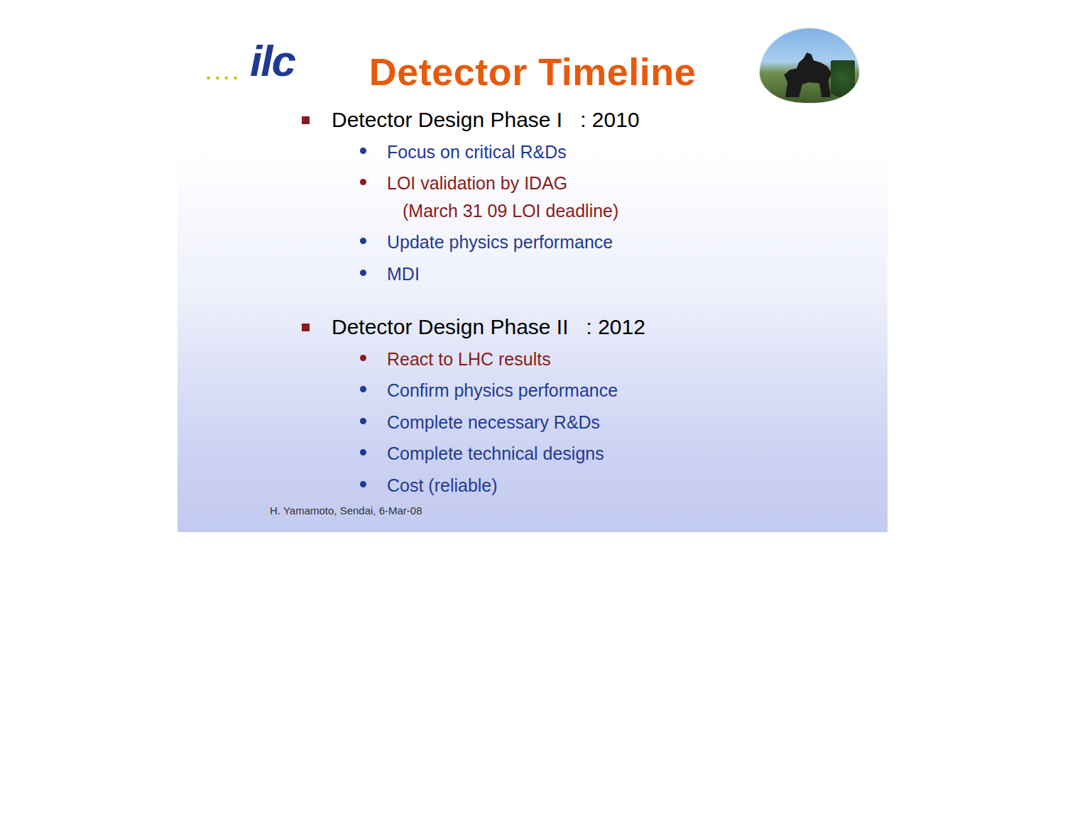···· ilc
Detector Timeline
Detector Design Phase I : 2010
Focus on critical R&Ds
LOI validation by IDAG (March 31 09 LOI deadline)
Update physics performance
MDI
Detector Design Phase II : 2012
React to LHC results
Confirm physics performance
Complete necessary R&Ds
Complete technical designs
Cost (reliable)
H. Yamamoto, Sendai, 6-Mar-08